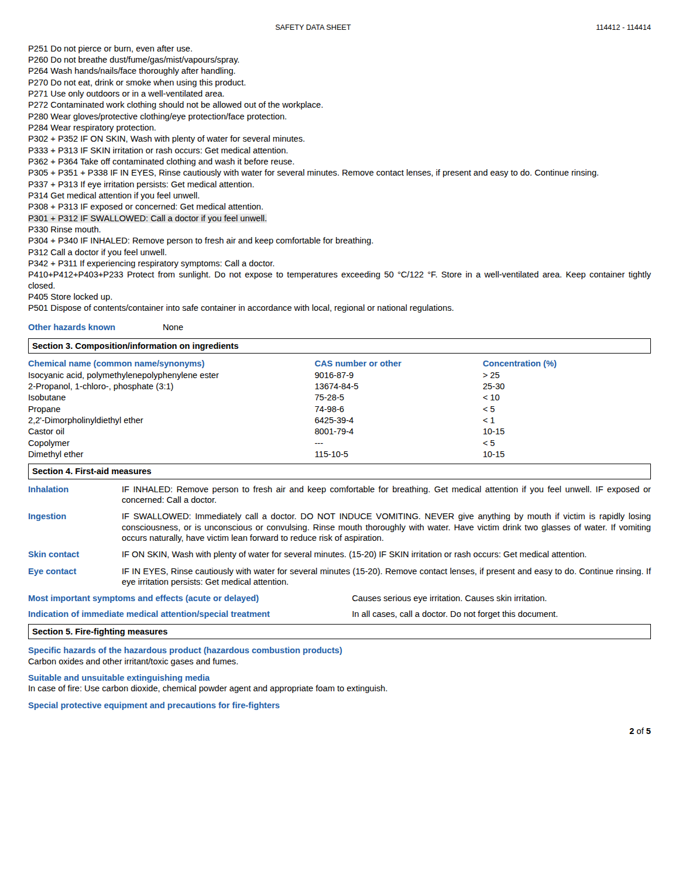SAFETY DATA SHEET
114412 - 114414
P251 Do not pierce or burn, even after use.
P260 Do not breathe dust/fume/gas/mist/vapours/spray.
P264 Wash hands/nails/face thoroughly after handling.
P270 Do not eat, drink or smoke when using this product.
P271 Use only outdoors or in a well-ventilated area.
P272 Contaminated work clothing should not be allowed out of the workplace.
P280 Wear gloves/protective clothing/eye protection/face protection.
P284 Wear respiratory protection.
P302 + P352 IF ON SKIN, Wash with plenty of water for several minutes.
P333 + P313 IF SKIN irritation or rash occurs: Get medical attention.
P362 + P364 Take off contaminated clothing and wash it before reuse.
P305 + P351 + P338 IF IN EYES, Rinse cautiously with water for several minutes. Remove contact lenses, if present and easy to do. Continue rinsing.
P337 + P313 If eye irritation persists: Get medical attention.
P314 Get medical attention if you feel unwell.
P308 + P313 IF exposed or concerned: Get medical attention.
P301 + P312 IF SWALLOWED: Call a doctor if you feel unwell.
P330 Rinse mouth.
P304 + P340 IF INHALED: Remove person to fresh air and keep comfortable for breathing.
P312 Call a doctor if you feel unwell.
P342 + P311 If experiencing respiratory symptoms: Call a doctor.
P410+P412+P403+P233 Protect from sunlight. Do not expose to temperatures exceeding 50 °C/122 °F. Store in a well-ventilated area. Keep container tightly closed.
P405 Store locked up.
P501 Dispose of contents/container into safe container in accordance with local, regional or national regulations.
Other hazards known
None
Section 3. Composition/information on ingredients
| Chemical name (common name/synonyms) | CAS number or other | Concentration (%) |
| --- | --- | --- |
| Isocyanic acid, polymethylenepolyphenylene ester | 9016-87-9 | > 25 |
| 2-Propanol, 1-chloro-, phosphate (3:1) | 13674-84-5 | 25-30 |
| Isobutane | 75-28-5 | < 10 |
| Propane | 74-98-6 | < 5 |
| 2,2'-Dimorpholinyldiethyl ether | 6425-39-4 | < 1 |
| Castor oil | 8001-79-4 | 10-15 |
| Copolymer | --- | < 5 |
| Dimethyl ether | 115-10-5 | 10-15 |
Section 4. First-aid measures
| Inhalation | IF INHALED: Remove person to fresh air and keep comfortable for breathing. Get medical attention if you feel unwell. IF exposed or concerned: Call a doctor. |
| Ingestion | IF SWALLOWED: Immediately call a doctor. DO NOT INDUCE VOMITING. NEVER give anything by mouth if victim is rapidly losing consciousness, or is unconscious or convulsing. Rinse mouth thoroughly with water. Have victim drink two glasses of water. If vomiting occurs naturally, have victim lean forward to reduce risk of aspiration. |
| Skin contact | IF ON SKIN, Wash with plenty of water for several minutes. (15-20) IF SKIN irritation or rash occurs: Get medical attention. |
| Eye contact | IF IN EYES, Rinse cautiously with water for several minutes (15-20). Remove contact lenses, if present and easy to do. Continue rinsing. If eye irritation persists: Get medical attention. |
Most important symptoms and effects (acute or delayed)
Causes serious eye irritation. Causes skin irritation.
Indication of immediate medical attention/special treatment
In all cases, call a doctor. Do not forget this document.
Section 5. Fire-fighting measures
Specific hazards of the hazardous product (hazardous combustion products)
Carbon oxides and other irritant/toxic gases and fumes.
Suitable and unsuitable extinguishing media
In case of fire: Use carbon dioxide, chemical powder agent and appropriate foam to extinguish.
Special protective equipment and precautions for fire-fighters
2 of 5